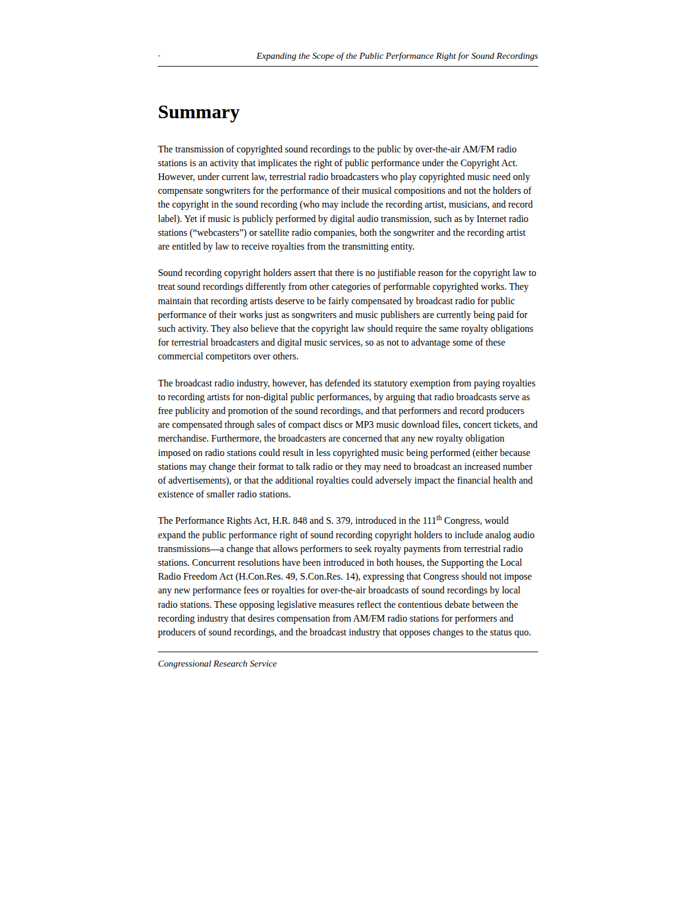. Expanding the Scope of the Public Performance Right for Sound Recordings
Summary
The transmission of copyrighted sound recordings to the public by over-the-air AM/FM radio stations is an activity that implicates the right of public performance under the Copyright Act. However, under current law, terrestrial radio broadcasters who play copyrighted music need only compensate songwriters for the performance of their musical compositions and not the holders of the copyright in the sound recording (who may include the recording artist, musicians, and record label). Yet if music is publicly performed by digital audio transmission, such as by Internet radio stations (“webcasters”) or satellite radio companies, both the songwriter and the recording artist are entitled by law to receive royalties from the transmitting entity.
Sound recording copyright holders assert that there is no justifiable reason for the copyright law to treat sound recordings differently from other categories of performable copyrighted works. They maintain that recording artists deserve to be fairly compensated by broadcast radio for public performance of their works just as songwriters and music publishers are currently being paid for such activity. They also believe that the copyright law should require the same royalty obligations for terrestrial broadcasters and digital music services, so as not to advantage some of these commercial competitors over others.
The broadcast radio industry, however, has defended its statutory exemption from paying royalties to recording artists for non-digital public performances, by arguing that radio broadcasts serve as free publicity and promotion of the sound recordings, and that performers and record producers are compensated through sales of compact discs or MP3 music download files, concert tickets, and merchandise. Furthermore, the broadcasters are concerned that any new royalty obligation imposed on radio stations could result in less copyrighted music being performed (either because stations may change their format to talk radio or they may need to broadcast an increased number of advertisements), or that the additional royalties could adversely impact the financial health and existence of smaller radio stations.
The Performance Rights Act, H.R. 848 and S. 379, introduced in the 111th Congress, would expand the public performance right of sound recording copyright holders to include analog audio transmissions—a change that allows performers to seek royalty payments from terrestrial radio stations. Concurrent resolutions have been introduced in both houses, the Supporting the Local Radio Freedom Act (H.Con.Res. 49, S.Con.Res. 14), expressing that Congress should not impose any new performance fees or royalties for over-the-air broadcasts of sound recordings by local radio stations. These opposing legislative measures reflect the contentious debate between the recording industry that desires compensation from AM/FM radio stations for performers and producers of sound recordings, and the broadcast industry that opposes changes to the status quo.
Congressional Research Service